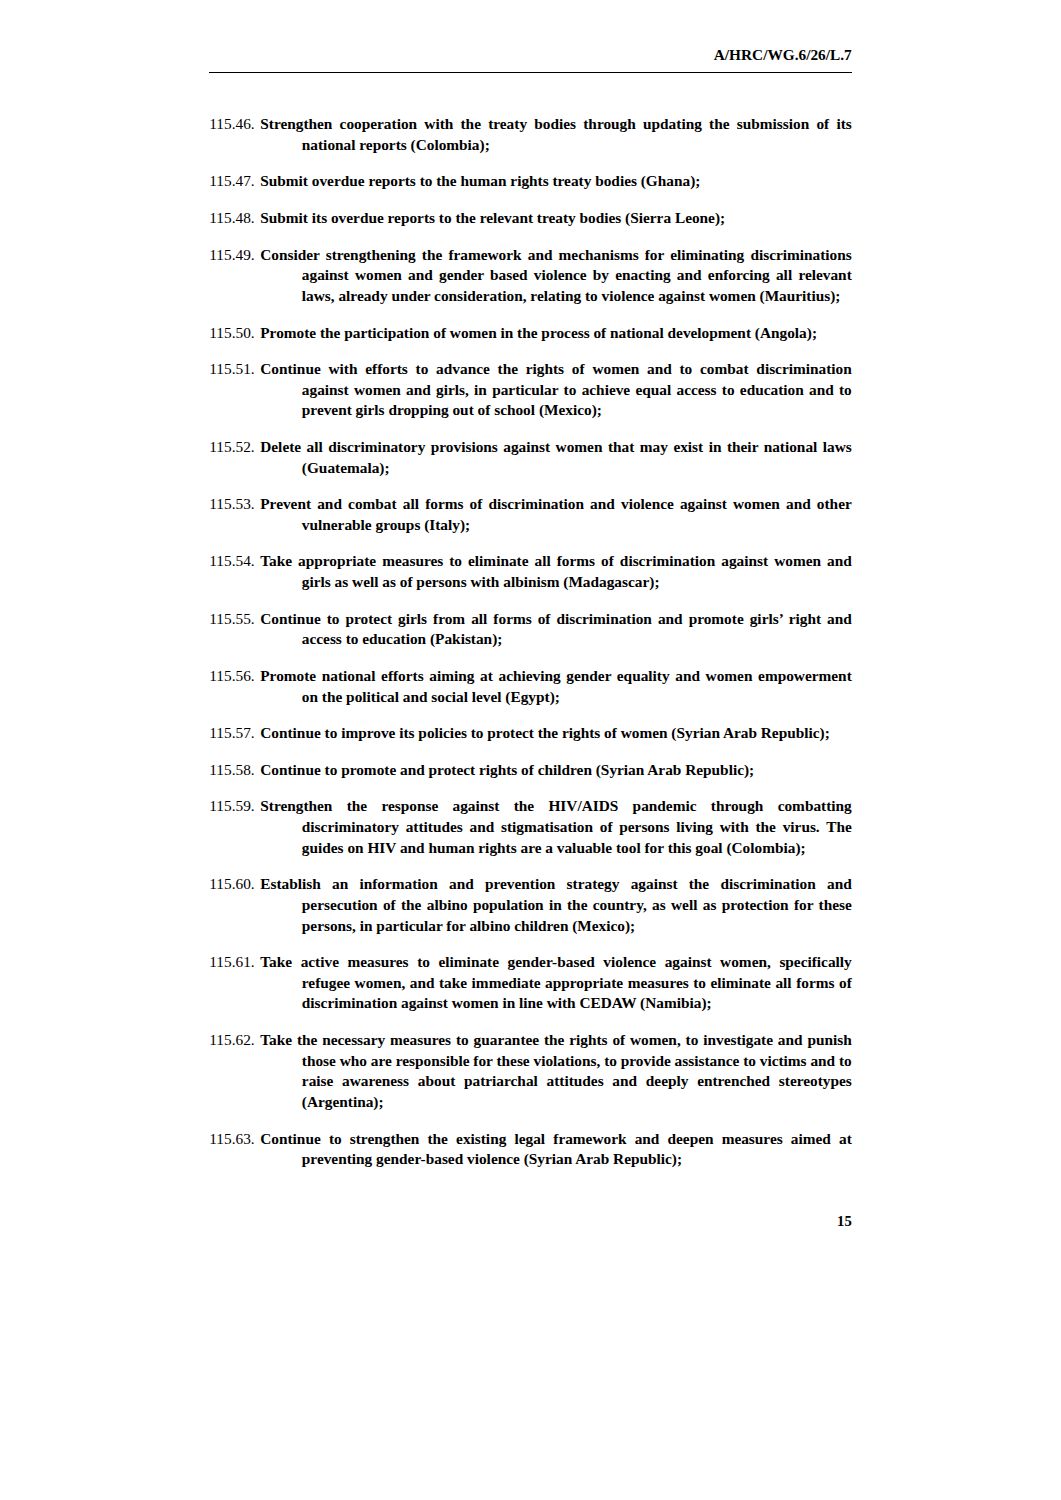A/HRC/WG.6/26/L.7
115.46. Strengthen cooperation with the treaty bodies through updating the submission of its national reports (Colombia);
115.47. Submit overdue reports to the human rights treaty bodies (Ghana);
115.48. Submit its overdue reports to the relevant treaty bodies (Sierra Leone);
115.49. Consider strengthening the framework and mechanisms for eliminating discriminations against women and gender based violence by enacting and enforcing all relevant laws, already under consideration, relating to violence against women (Mauritius);
115.50. Promote the participation of women in the process of national development (Angola);
115.51. Continue with efforts to advance the rights of women and to combat discrimination against women and girls, in particular to achieve equal access to education and to prevent girls dropping out of school (Mexico);
115.52. Delete all discriminatory provisions against women that may exist in their national laws (Guatemala);
115.53. Prevent and combat all forms of discrimination and violence against women and other vulnerable groups (Italy);
115.54. Take appropriate measures to eliminate all forms of discrimination against women and girls as well as of persons with albinism (Madagascar);
115.55. Continue to protect girls from all forms of discrimination and promote girls’ right and access to education (Pakistan);
115.56. Promote national efforts aiming at achieving gender equality and women empowerment on the political and social level (Egypt);
115.57. Continue to improve its policies to protect the rights of women (Syrian Arab Republic);
115.58. Continue to promote and protect rights of children (Syrian Arab Republic);
115.59. Strengthen the response against the HIV/AIDS pandemic through combatting discriminatory attitudes and stigmatisation of persons living with the virus. The guides on HIV and human rights are a valuable tool for this goal (Colombia);
115.60. Establish an information and prevention strategy against the discrimination and persecution of the albino population in the country, as well as protection for these persons, in particular for albino children (Mexico);
115.61. Take active measures to eliminate gender-based violence against women, specifically refugee women, and take immediate appropriate measures to eliminate all forms of discrimination against women in line with CEDAW (Namibia);
115.62. Take the necessary measures to guarantee the rights of women, to investigate and punish those who are responsible for these violations, to provide assistance to victims and to raise awareness about patriarchal attitudes and deeply entrenched stereotypes (Argentina);
115.63. Continue to strengthen the existing legal framework and deepen measures aimed at preventing gender-based violence (Syrian Arab Republic);
15